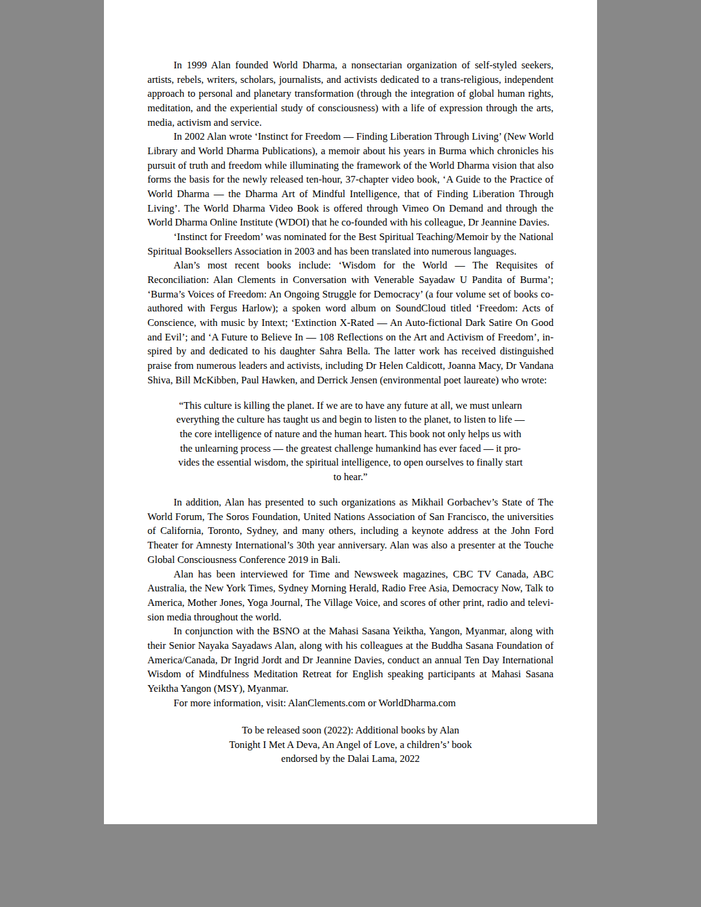In 1999 Alan founded World Dharma, a nonsectarian organization of self-styled seekers, artists, rebels, writers, scholars, journalists, and activists dedicated to a trans-religious, independent approach to personal and planetary transformation (through the integration of global human rights, meditation, and the experiential study of consciousness) with a life of expression through the arts, media, activism and service.
In 2002 Alan wrote ‘Instinct for Freedom — Finding Liberation Through Living’ (New World Library and World Dharma Publications), a memoir about his years in Burma which chronicles his pursuit of truth and freedom while illuminating the framework of the World Dharma vision that also forms the basis for the newly released ten-hour, 37-chapter video book, ‘A Guide to the Practice of World Dharma — the Dharma Art of Mindful Intelligence, that of Finding Liberation Through Living’. The World Dharma Video Book is offered through Vimeo On Demand and through the World Dharma Online Institute (WDOI) that he co-founded with his colleague, Dr Jeannine Davies.
‘Instinct for Freedom’ was nominated for the Best Spiritual Teaching/Memoir by the National Spiritual Booksellers Association in 2003 and has been translated into numerous languages.
Alan’s most recent books include: ‘Wisdom for the World — The Requisites of Reconciliation: Alan Clements in Conversation with Venerable Sayadaw U Pandita of Burma’; ‘Burma’s Voices of Freedom: An Ongoing Struggle for Democracy’ (a four volume set of books co-authored with Fergus Harlow); a spoken word album on SoundCloud titled ‘Freedom: Acts of Conscience, with music by Intext; ‘Extinction X-Rated — An Auto-fictional Dark Satire On Good and Evil’; and ‘A Future to Believe In — 108 Reflections on the Art and Activism of Freedom’, inspired by and dedicated to his daughter Sahra Bella. The latter work has received distinguished praise from numerous leaders and activists, including Dr Helen Caldicott, Joanna Macy, Dr Vandana Shiva, Bill McKibben, Paul Hawken, and Derrick Jensen (environmental poet laureate) who wrote:
“This culture is killing the planet. If we are to have any future at all, we must unlearn everything the culture has taught us and begin to listen to the planet, to listen to life — the core intelligence of nature and the human heart. This book not only helps us with the unlearning process — the greatest challenge humankind has ever faced — it provides the essential wisdom, the spiritual intelligence, to open ourselves to finally start to hear.”
In addition, Alan has presented to such organizations as Mikhail Gorbachev’s State of The World Forum, The Soros Foundation, United Nations Association of San Francisco, the universities of California, Toronto, Sydney, and many others, including a keynote address at the John Ford Theater for Amnesty International’s 30th year anniversary. Alan was also a presenter at the Touche Global Consciousness Conference 2019 in Bali.
Alan has been interviewed for Time and Newsweek magazines, CBC TV Canada, ABC Australia, the New York Times, Sydney Morning Herald, Radio Free Asia, Democracy Now, Talk to America, Mother Jones, Yoga Journal, The Village Voice, and scores of other print, radio and television media throughout the world.
In conjunction with the BSNO at the Mahasi Sasana Yeiktha, Yangon, Myanmar, along with their Senior Nayaka Sayadaws Alan, along with his colleagues at the Buddha Sasana Foundation of America/Canada, Dr Ingrid Jordt and Dr Jeannine Davies, conduct an annual Ten Day International Wisdom of Mindfulness Meditation Retreat for English speaking participants at Mahasi Sasana Yeiktha Yangon (MSY), Myanmar.
For more information, visit: AlanClements.com or WorldDharma.com
To be released soon (2022): Additional books by Alan
Tonight I Met A Deva, An Angel of Love, a children’s’ book
endorsed by the Dalai Lama, 2022